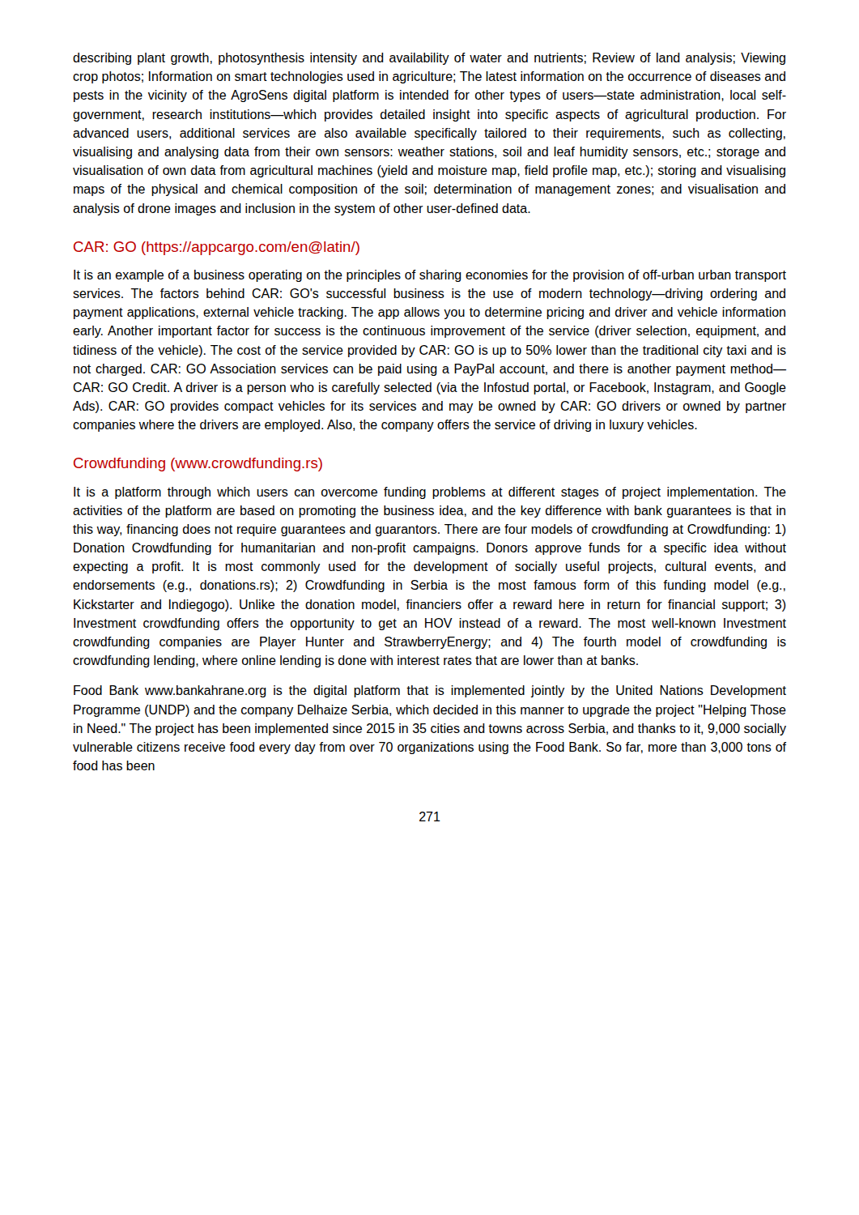describing plant growth, photosynthesis intensity and availability of water and nutrients; Review of land analysis; Viewing crop photos; Information on smart technologies used in agriculture; The latest information on the occurrence of diseases and pests in the vicinity of the AgroSens digital platform is intended for other types of users—state administration, local self-government, research institutions—which provides detailed insight into specific aspects of agricultural production. For advanced users, additional services are also available specifically tailored to their requirements, such as collecting, visualising and analysing data from their own sensors: weather stations, soil and leaf humidity sensors, etc.; storage and visualisation of own data from agricultural machines (yield and moisture map, field profile map, etc.); storing and visualising maps of the physical and chemical composition of the soil; determination of management zones; and visualisation and analysis of drone images and inclusion in the system of other user-defined data.
CAR: GO (https://appcargo.com/en@latin/)
It is an example of a business operating on the principles of sharing economies for the provision of off-urban urban transport services. The factors behind CAR: GO's successful business is the use of modern technology—driving ordering and payment applications, external vehicle tracking. The app allows you to determine pricing and driver and vehicle information early. Another important factor for success is the continuous improvement of the service (driver selection, equipment, and tidiness of the vehicle). The cost of the service provided by CAR: GO is up to 50% lower than the traditional city taxi and is not charged. CAR: GO Association services can be paid using a PayPal account, and there is another payment method—CAR: GO Credit. A driver is a person who is carefully selected (via the Infostud portal, or Facebook, Instagram, and Google Ads). CAR: GO provides compact vehicles for its services and may be owned by CAR: GO drivers or owned by partner companies where the drivers are employed. Also, the company offers the service of driving in luxury vehicles.
Crowdfunding (www.crowdfunding.rs)
It is a platform through which users can overcome funding problems at different stages of project implementation. The activities of the platform are based on promoting the business idea, and the key difference with bank guarantees is that in this way, financing does not require guarantees and guarantors. There are four models of crowdfunding at Crowdfunding: 1) Donation Crowdfunding for humanitarian and non-profit campaigns. Donors approve funds for a specific idea without expecting a profit. It is most commonly used for the development of socially useful projects, cultural events, and endorsements (e.g., donations.rs); 2) Crowdfunding in Serbia is the most famous form of this funding model (e.g., Kickstarter and Indiegogo). Unlike the donation model, financiers offer a reward here in return for financial support; 3) Investment crowdfunding offers the opportunity to get an HOV instead of a reward. The most well-known Investment crowdfunding companies are Player Hunter and StrawberryEnergy; and 4) The fourth model of crowdfunding is crowdfunding lending, where online lending is done with interest rates that are lower than at banks.
Food Bank www.bankahrane.org is the digital platform that is implemented jointly by the United Nations Development Programme (UNDP) and the company Delhaize Serbia, which decided in this manner to upgrade the project "Helping Those in Need." The project has been implemented since 2015 in 35 cities and towns across Serbia, and thanks to it, 9,000 socially vulnerable citizens receive food every day from over 70 organizations using the Food Bank. So far, more than 3,000 tons of food has been
271